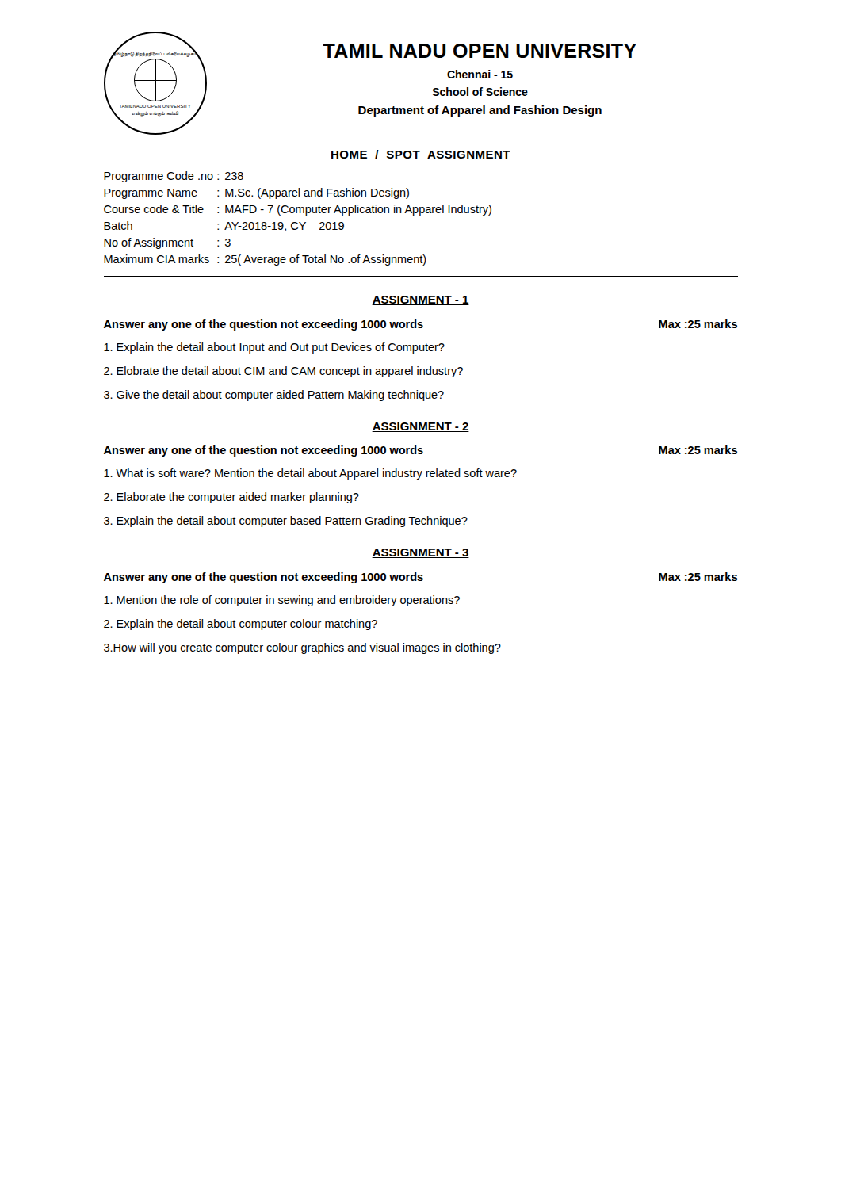தமிழ்நாடு திறந்தநிலைப் பல்கலைக்கழகம்
TAMILNADU OPEN UNIVERSITY
என்றும் எங்கும் கல்வி
TAMIL NADU OPEN UNIVERSITY
Chennai - 15
School of Science
Department of Apparel and Fashion Design
HOME / SPOT ASSIGNMENT
| Programme Code .no | : | 238 |
| Programme Name | : | M.Sc. (Apparel and Fashion Design) |
| Course code & Title | : | MAFD - 7 (Computer Application in Apparel Industry) |
| Batch | : | AY-2018-19, CY – 2019 |
| No of Assignment | : | 3 |
| Maximum CIA marks | : | 25( Average of Total No .of Assignment) |
ASSIGNMENT - 1
Answer any one of the question not exceeding 1000 words Max :25 marks
1. Explain the detail about Input and Out put Devices of Computer?
2. Elobrate the detail about CIM and CAM concept in apparel industry?
3. Give the detail about computer aided Pattern Making technique?
ASSIGNMENT - 2
Answer any one of the question not exceeding 1000 words Max :25 marks
1. What is soft ware? Mention the detail about Apparel industry related soft ware?
2. Elaborate the computer aided marker planning?
3. Explain the detail about computer based Pattern Grading Technique?
ASSIGNMENT - 3
Answer any one of the question not exceeding 1000 words Max :25 marks
1. Mention the role of computer in sewing and embroidery operations?
2. Explain the detail about computer colour matching?
3. How will you create computer colour graphics and visual images in clothing?